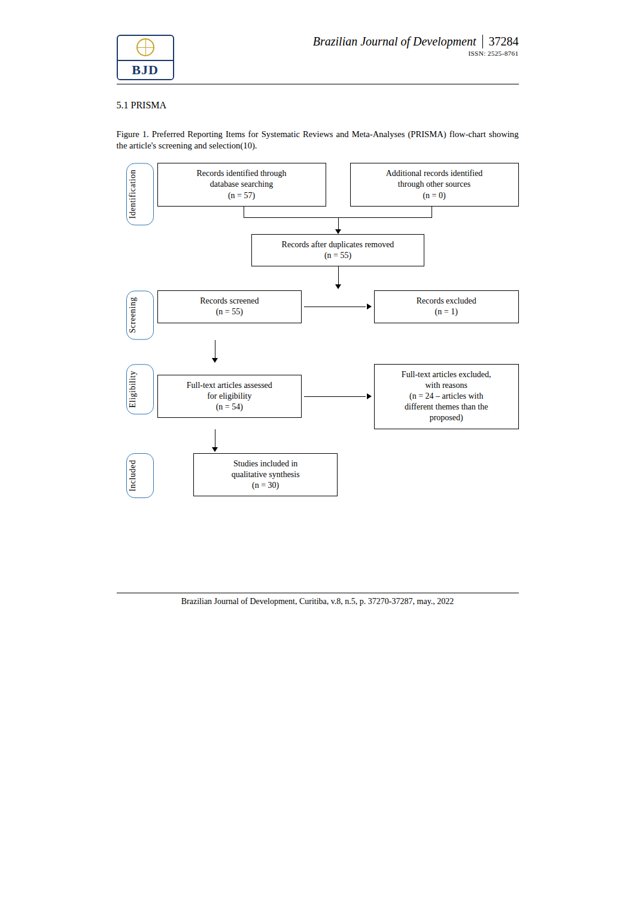BJD
Brazilian Journal of Development 37284
ISSN: 2525-8761
5.1 PRISMA
Figure 1. Preferred Reporting Items for Systematic Reviews and Meta-Analyses (PRISMA) flow-chart showing the article's screening and selection(10).
Identification
Records identified through
database searching
(n = 57)
Additional records identified
through other sources
(n = 0)
Records after duplicates removed
(n = 55)
Screening
Records screened
(n = 55)
Records excluded
(n = 1)
Eligibility
Full-text articles assessed
for eligibility
(n = 54)
Full-text articles excluded,
with reasons
(n = 24 – articles with
different themes than the
proposed)
Included
Studies included in
qualitative synthesis
(n = 30)
Brazilian Journal of Development, Curitiba, v.8, n.5, p. 37270-37287, may., 2022